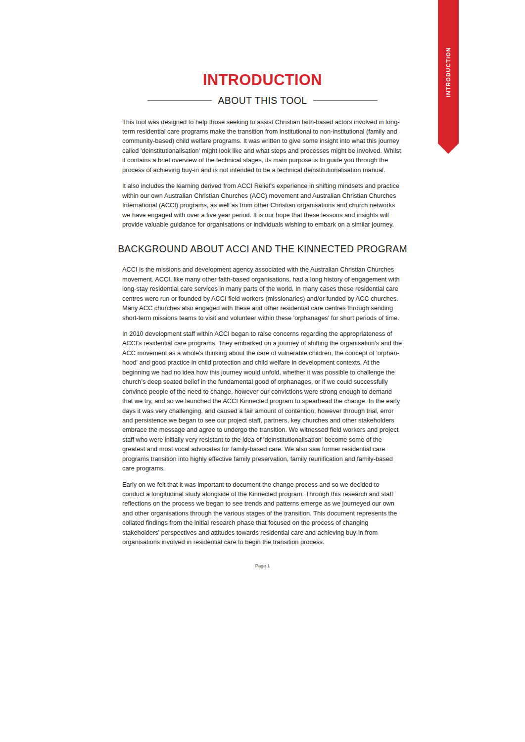INTRODUCTION
INTRODUCTION
ABOUT THIS TOOL
This tool was designed to help those seeking to assist Christian faith-based actors involved in long-term residential care programs make the transition from institutional to non-institutional (family and community-based) child welfare programs. It was written to give some insight into what this journey called 'deinstitutionalisation' might look like and what steps and processes might be involved. Whilst it contains a brief overview of the technical stages, its main purpose is to guide you through the process of achieving buy-in and is not intended to be a technical deinstitutionalisation manual.
It also includes the learning derived from ACCI Relief's experience in shifting mindsets and practice within our own Australian Christian Churches (ACC) movement and Australian Christian Churches International (ACCI) programs, as well as from other Christian organisations and church networks we have engaged with over a five year period. It is our hope that these lessons and insights will provide valuable guidance for organisations or individuals wishing to embark on a similar journey.
BACKGROUND ABOUT ACCI AND THE KINNECTED PROGRAM
ACCI is the missions and development agency associated with the Australian Christian Churches movement. ACCI, like many other faith-based organisations, had a long history of engagement with long-stay residential care services in many parts of the world. In many cases these residential care centres were run or founded by ACCI field workers (missionaries) and/or funded by ACC churches. Many ACC churches also engaged with these and other residential care centres through sending short-term missions teams to visit and volunteer within these 'orphanages' for short periods of time.
In 2010 development staff within ACCI began to raise concerns regarding the appropriateness of ACCI's residential care programs. They embarked on a journey of shifting the organisation's and the ACC movement as a whole's thinking about the care of vulnerable children, the concept of 'orphan-hood' and good practice in child protection and child welfare in development contexts. At the beginning we had no idea how this journey would unfold, whether it was possible to challenge the church's deep seated belief in the fundamental good of orphanages, or if we could successfully convince people of the need to change, however our convictions were strong enough to demand that we try, and so we launched the ACCI Kinnected program to spearhead the change. In the early days it was very challenging, and caused a fair amount of contention, however through trial, error and persistence we began to see our project staff, partners, key churches and other stakeholders embrace the message and agree to undergo the transition. We witnessed field workers and project staff who were initially very resistant to the idea of 'deinstitutionalisation' become some of the greatest and most vocal advocates for family-based care. We also saw former residential care programs transition into highly effective family preservation, family reunification and family-based care programs.
Early on we felt that it was important to document the change process and so we decided to conduct a longitudinal study alongside of the Kinnected program. Through this research and staff reflections on the process we began to see trends and patterns emerge as we journeyed our own and other organisations through the various stages of the transition. This document represents the collated findings from the initial research phase that focused on the process of changing stakeholders' perspectives and attitudes towards residential care and achieving buy-in from organisations involved in residential care to begin the transition process.
Page 1